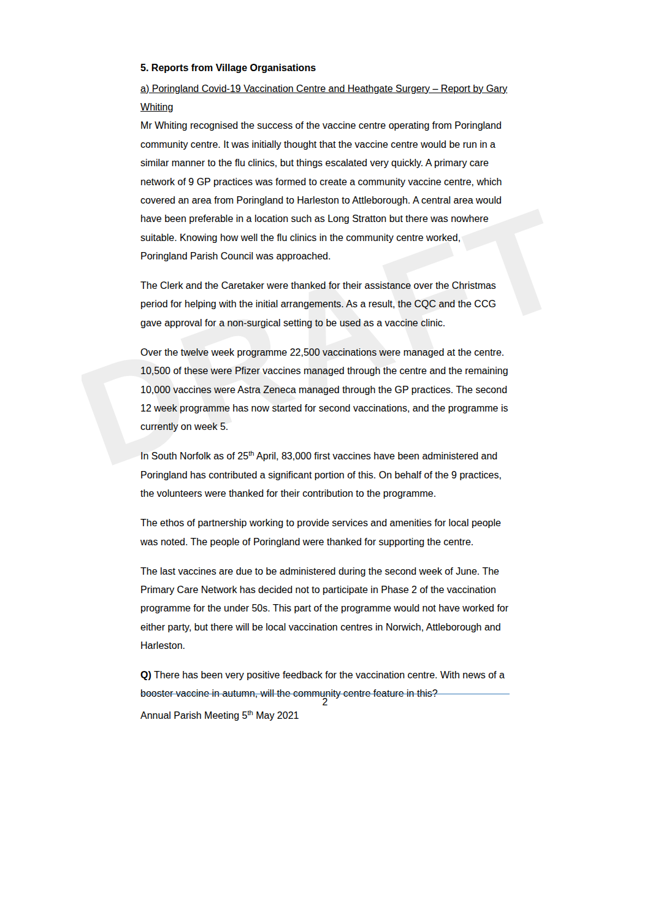DRAFT
5. Reports from Village Organisations
a) Poringland Covid-19 Vaccination Centre and Heathgate Surgery – Report by Gary Whiting
Mr Whiting recognised the success of the vaccine centre operating from Poringland community centre. It was initially thought that the vaccine centre would be run in a similar manner to the flu clinics, but things escalated very quickly. A primary care network of 9 GP practices was formed to create a community vaccine centre, which covered an area from Poringland to Harleston to Attleborough. A central area would have been preferable in a location such as Long Stratton but there was nowhere suitable. Knowing how well the flu clinics in the community centre worked, Poringland Parish Council was approached.
The Clerk and the Caretaker were thanked for their assistance over the Christmas period for helping with the initial arrangements. As a result, the CQC and the CCG gave approval for a non-surgical setting to be used as a vaccine clinic.
Over the twelve week programme 22,500 vaccinations were managed at the centre. 10,500 of these were Pfizer vaccines managed through the centre and the remaining 10,000 vaccines were Astra Zeneca managed through the GP practices. The second 12 week programme has now started for second vaccinations, and the programme is currently on week 5.
In South Norfolk as of 25th April, 83,000 first vaccines have been administered and Poringland has contributed a significant portion of this. On behalf of the 9 practices, the volunteers were thanked for their contribution to the programme.
The ethos of partnership working to provide services and amenities for local people was noted. The people of Poringland were thanked for supporting the centre.
The last vaccines are due to be administered during the second week of June. The Primary Care Network has decided not to participate in Phase 2 of the vaccination programme for the under 50s. This part of the programme would not have worked for either party, but there will be local vaccination centres in Norwich, Attleborough and Harleston.
Q) There has been very positive feedback for the vaccination centre. With news of a booster vaccine in autumn, will the community centre feature in this?
2
Annual Parish Meeting 5th May 2021